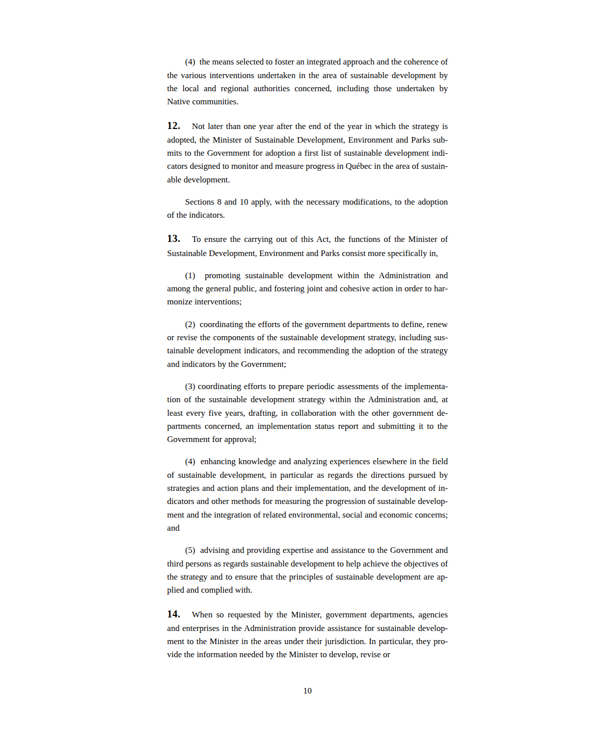(4) the means selected to foster an integrated approach and the coherence of the various interventions undertaken in the area of sustainable development by the local and regional authorities concerned, including those undertaken by Native communities.
12. Not later than one year after the end of the year in which the strategy is adopted, the Minister of Sustainable Development, Environment and Parks submits to the Government for adoption a first list of sustainable development indicators designed to monitor and measure progress in Québec in the area of sustainable development.
Sections 8 and 10 apply, with the necessary modifications, to the adoption of the indicators.
13. To ensure the carrying out of this Act, the functions of the Minister of Sustainable Development, Environment and Parks consist more specifically in,
(1) promoting sustainable development within the Administration and among the general public, and fostering joint and cohesive action in order to harmonize interventions;
(2) coordinating the efforts of the government departments to define, renew or revise the components of the sustainable development strategy, including sustainable development indicators, and recommending the adoption of the strategy and indicators by the Government;
(3) coordinating efforts to prepare periodic assessments of the implementation of the sustainable development strategy within the Administration and, at least every five years, drafting, in collaboration with the other government departments concerned, an implementation status report and submitting it to the Government for approval;
(4) enhancing knowledge and analyzing experiences elsewhere in the field of sustainable development, in particular as regards the directions pursued by strategies and action plans and their implementation, and the development of indicators and other methods for measuring the progression of sustainable development and the integration of related environmental, social and economic concerns; and
(5) advising and providing expertise and assistance to the Government and third persons as regards sustainable development to help achieve the objectives of the strategy and to ensure that the principles of sustainable development are applied and complied with.
14. When so requested by the Minister, government departments, agencies and enterprises in the Administration provide assistance for sustainable development to the Minister in the areas under their jurisdiction. In particular, they provide the information needed by the Minister to develop, revise or
10